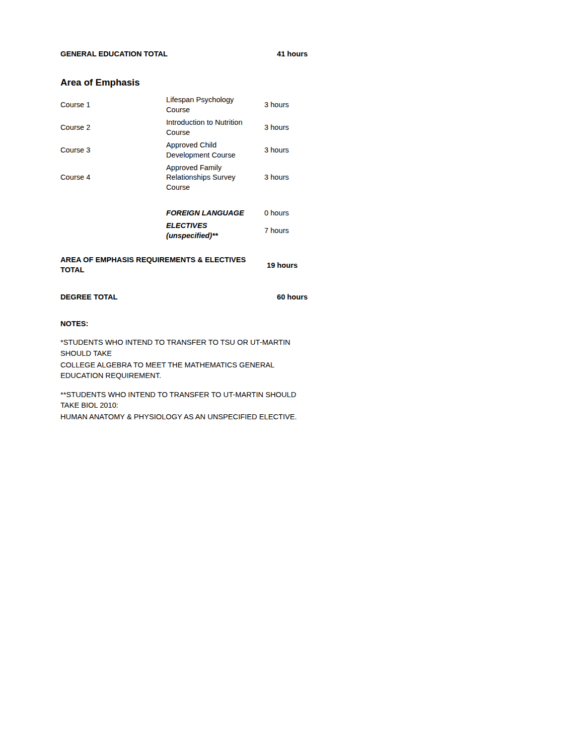GENERAL EDUCATION TOTAL 41 hours
Area of Emphasis
| Course 1 | Lifespan Psychology Course | 3 hours |
| Course 2 | Introduction to Nutrition Course | 3 hours |
| Course 3 | Approved Child Development Course | 3 hours |
| Course 4 | Approved Family Relationships Survey Course | 3 hours |
| | FOREIGN LANGUAGE | 0 hours |
| | ELECTIVES (unspecified)** | 7 hours |
AREA OF EMPHASIS REQUIREMENTS & ELECTIVES TOTAL 19 hours
DEGREE TOTAL 60 hours
NOTES:
*STUDENTS WHO INTEND TO TRANSFER TO TSU OR UT-MARTIN SHOULD TAKE
COLLEGE ALGEBRA TO MEET THE MATHEMATICS GENERAL EDUCATION REQUIREMENT.
**STUDENTS WHO INTEND TO TRANSFER TO UT-MARTIN SHOULD TAKE BIOL 2010:
HUMAN ANATOMY & PHYSIOLOGY AS AN UNSPECIFIED ELECTIVE.